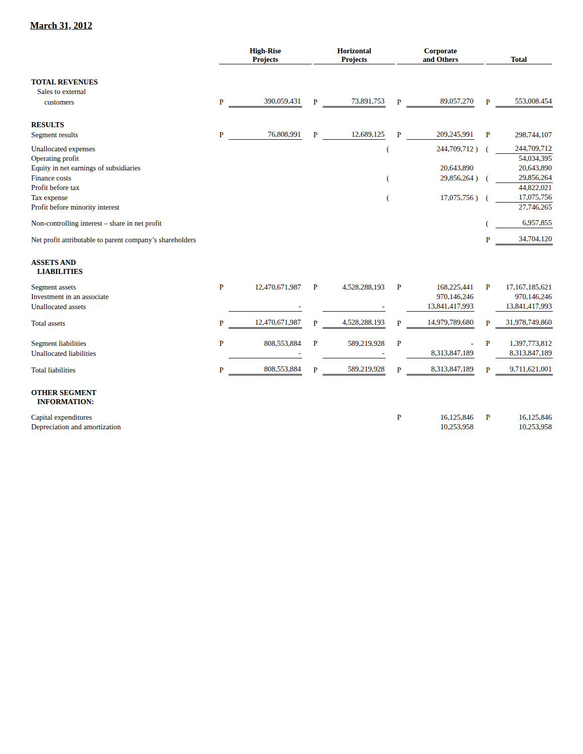March 31, 2012
| | High-Rise Projects | Horizontal Projects | Corporate and Others | Total |
| TOTAL REVENUES | |
| Sales to external | |
| customers | P | 390,059,431 | | P | 73,891,753 | | P | 89,057,270 | | P | 553,008.454 |
| RESULTS | |
| Segment results | P | 76,808,991 | | P | 12,689,125 | | P | 209,245,991 | | P | 298,744,107 |
| Unallocated expenses | | ( | | 244,709,712 | ) | ( | 244,709,712 |
| Operating profit | | | | 54,034,395 |
| Equity in net earnings of subsidiaries | | | | 20,643,890 | | | 20,643,890 |
| Finance costs | | ( | | 29,856,264 | ) | ( | 29,856,264 |
| Profit before tax | | | | 44,822,021 |
| Tax expense | | ( | | 17,075,756 | ) | ( | 17,075,756 |
| Profit before minority interest | | | | 27,746,265 |
| Non-controlling interest – share in net profit | | | ( | 6,957,855 |
| Net profit attributable to parent company’s shareholders | | | P | 34,704,120 |
| ASSETS AND | |
| LIABILITIES | |
| Segment assets | P | 12,470,671,987 | | P | 4,528,288,193 | | P | 168,225,441 | | P | 17,167,185,621 |
| Investment in an associate | | | | 970,146,246 | | | 970,146,246 |
| Unallocated assets | | - | | | - | | | 13,841,417,993 | | | 13,841,417,993 |
| Total assets | P | 12,470,671,987 | | P | 4,528,288,193 | | P | 14,979,789,680 | | P | 31,978,749,860 |
| Segment liabilities | P | 808,553,884 | | P | 589,219,928 | | P | - | | P | 1,397,773,812 |
| Unallocated liabilities | | - | | | - | | | 8,313,847,189 | | | 8,313,847,189 |
| Total liabilities | P | 808,553,884 | | P | 589,219,928 | | P | 8,313,847,189 | | P | 9,711,621,001 |
| OTHER SEGMENT | |
| INFORMATION: | |
| Capital expenditures | | | P | 16,125,846 | | P | 16,125,846 |
| Depreciation and amortization | | | | 10,253,958 | | | 10,253,958 |